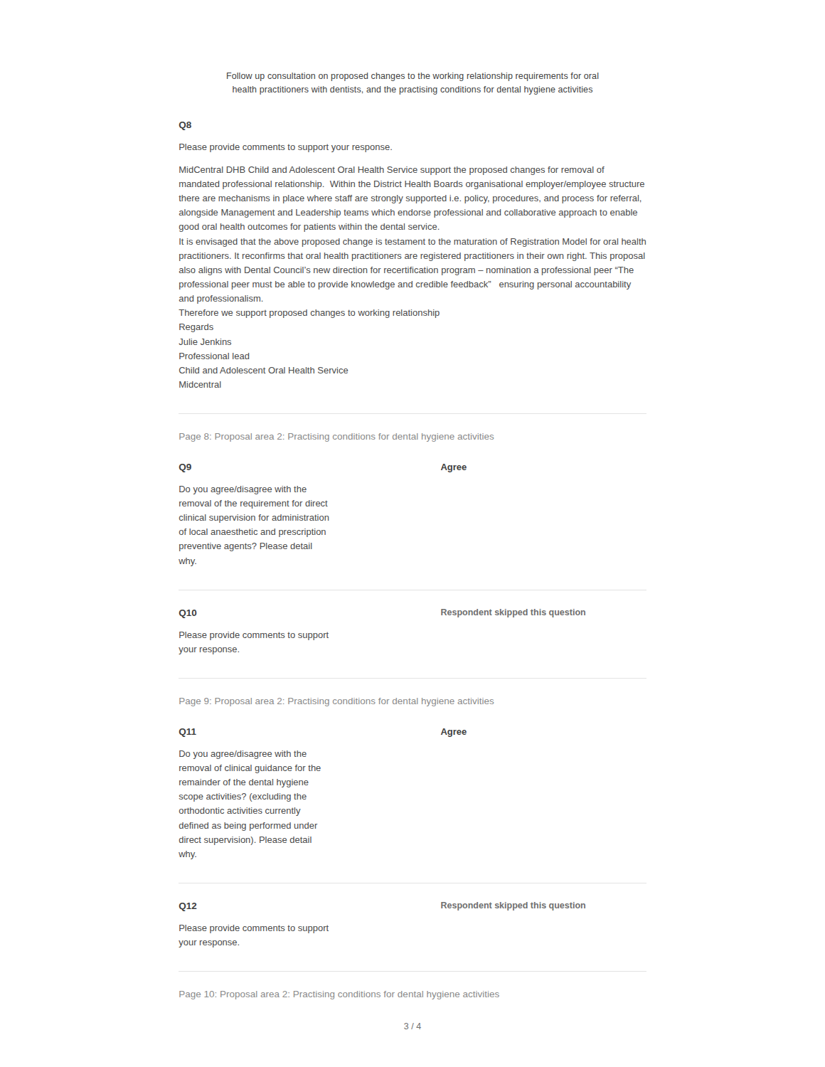Follow up consultation on proposed changes to the working relationship requirements for oral
health practitioners with dentists, and the practising conditions for dental hygiene activities
Q8
Please provide comments to support your response.
MidCentral DHB Child and Adolescent Oral Health Service support the proposed changes for removal of mandated professional relationship. Within the District Health Boards organisational employer/employee structure there are mechanisms in place where staff are strongly supported i.e. policy, procedures, and process for referral, alongside Management and Leadership teams which endorse professional and collaborative approach to enable good oral health outcomes for patients within the dental service.
It is envisaged that the above proposed change is testament to the maturation of Registration Model for oral health practitioners. It reconfirms that oral health practitioners are registered practitioners in their own right. This proposal also aligns with Dental Council’s new direction for recertification program – nomination a professional peer “The professional peer must be able to provide knowledge and credible feedback” ensuring personal accountability and professionalism.
Therefore we support proposed changes to working relationship
Regards
Julie Jenkins
Professional lead
Child and Adolescent Oral Health Service
Midcentral
Page 8: Proposal area 2: Practising conditions for dental hygiene activities
Q9
Do you agree/disagree with the removal of the requirement for direct clinical supervision for administration of local anaesthetic and prescription preventive agents? Please detail why.
Agree
Q10
Please provide comments to support your response.
Respondent skipped this question
Page 9: Proposal area 2: Practising conditions for dental hygiene activities
Q11
Do you agree/disagree with the removal of clinical guidance for the remainder of the dental hygiene scope activities? (excluding the orthodontic activities currently defined as being performed under direct supervision). Please detail why.
Agree
Q12
Please provide comments to support your response.
Respondent skipped this question
Page 10: Proposal area 2: Practising conditions for dental hygiene activities
3 / 4